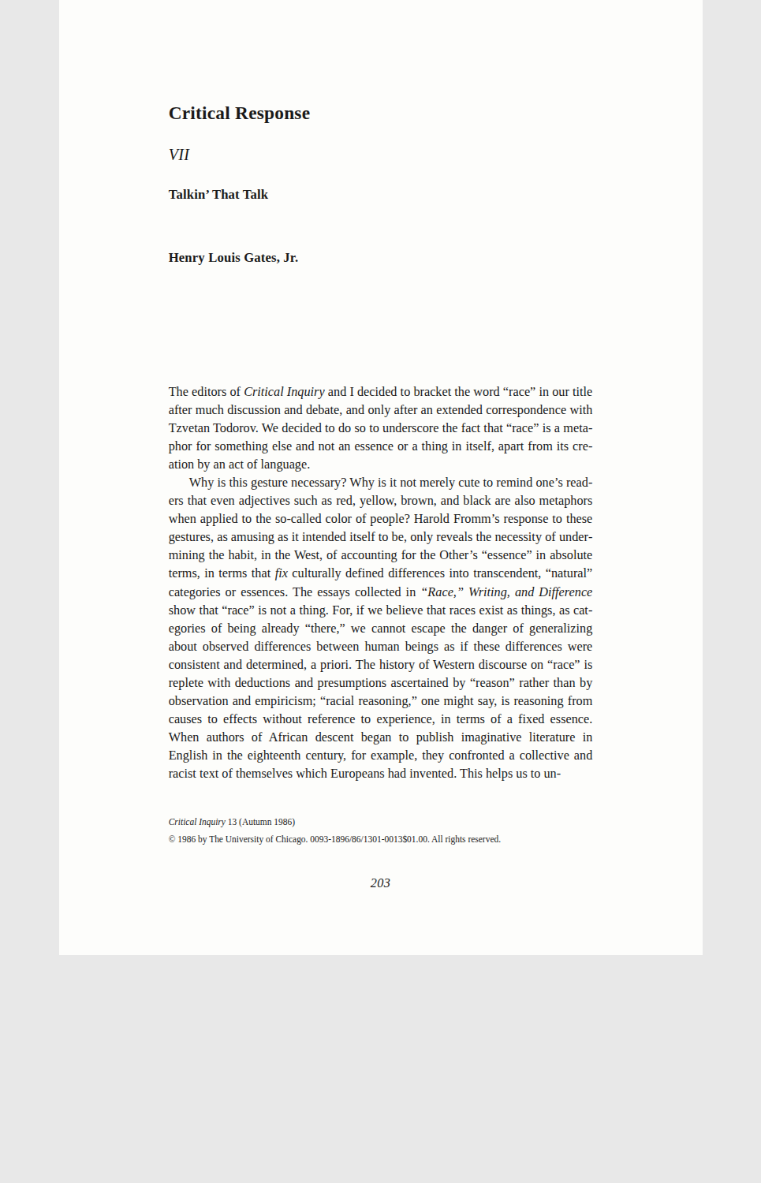Critical Response
VII
Talkin’ That Talk
Henry Louis Gates, Jr.
The editors of Critical Inquiry and I decided to bracket the word “race” in our title after much discussion and debate, and only after an extended correspondence with Tzvetan Todorov. We decided to do so to underscore the fact that “race” is a metaphor for something else and not an essence or a thing in itself, apart from its creation by an act of language.
Why is this gesture necessary? Why is it not merely cute to remind one’s readers that even adjectives such as red, yellow, brown, and black are also metaphors when applied to the so-called color of people? Harold Fromm’s response to these gestures, as amusing as it intended itself to be, only reveals the necessity of undermining the habit, in the West, of accounting for the Other’s “essence” in absolute terms, in terms that fix culturally defined differences into transcendent, “natural” categories or essences. The essays collected in “Race,” Writing, and Difference show that “race” is not a thing. For, if we believe that races exist as things, as categories of being already “there,” we cannot escape the danger of generalizing about observed differences between human beings as if these differences were consistent and determined, a priori. The history of Western discourse on “race” is replete with deductions and presumptions ascertained by “reason” rather than by observation and empiricism; “racial reasoning,” one might say, is reasoning from causes to effects without reference to experience, in terms of a fixed essence. When authors of African descent began to publish imaginative literature in English in the eighteenth century, for example, they confronted a collective and racist text of themselves which Europeans had invented. This helps us to un-
Critical Inquiry 13 (Autumn 1986)
© 1986 by The University of Chicago. 0093-1896/86/1301-0013$01.00. All rights reserved.
203